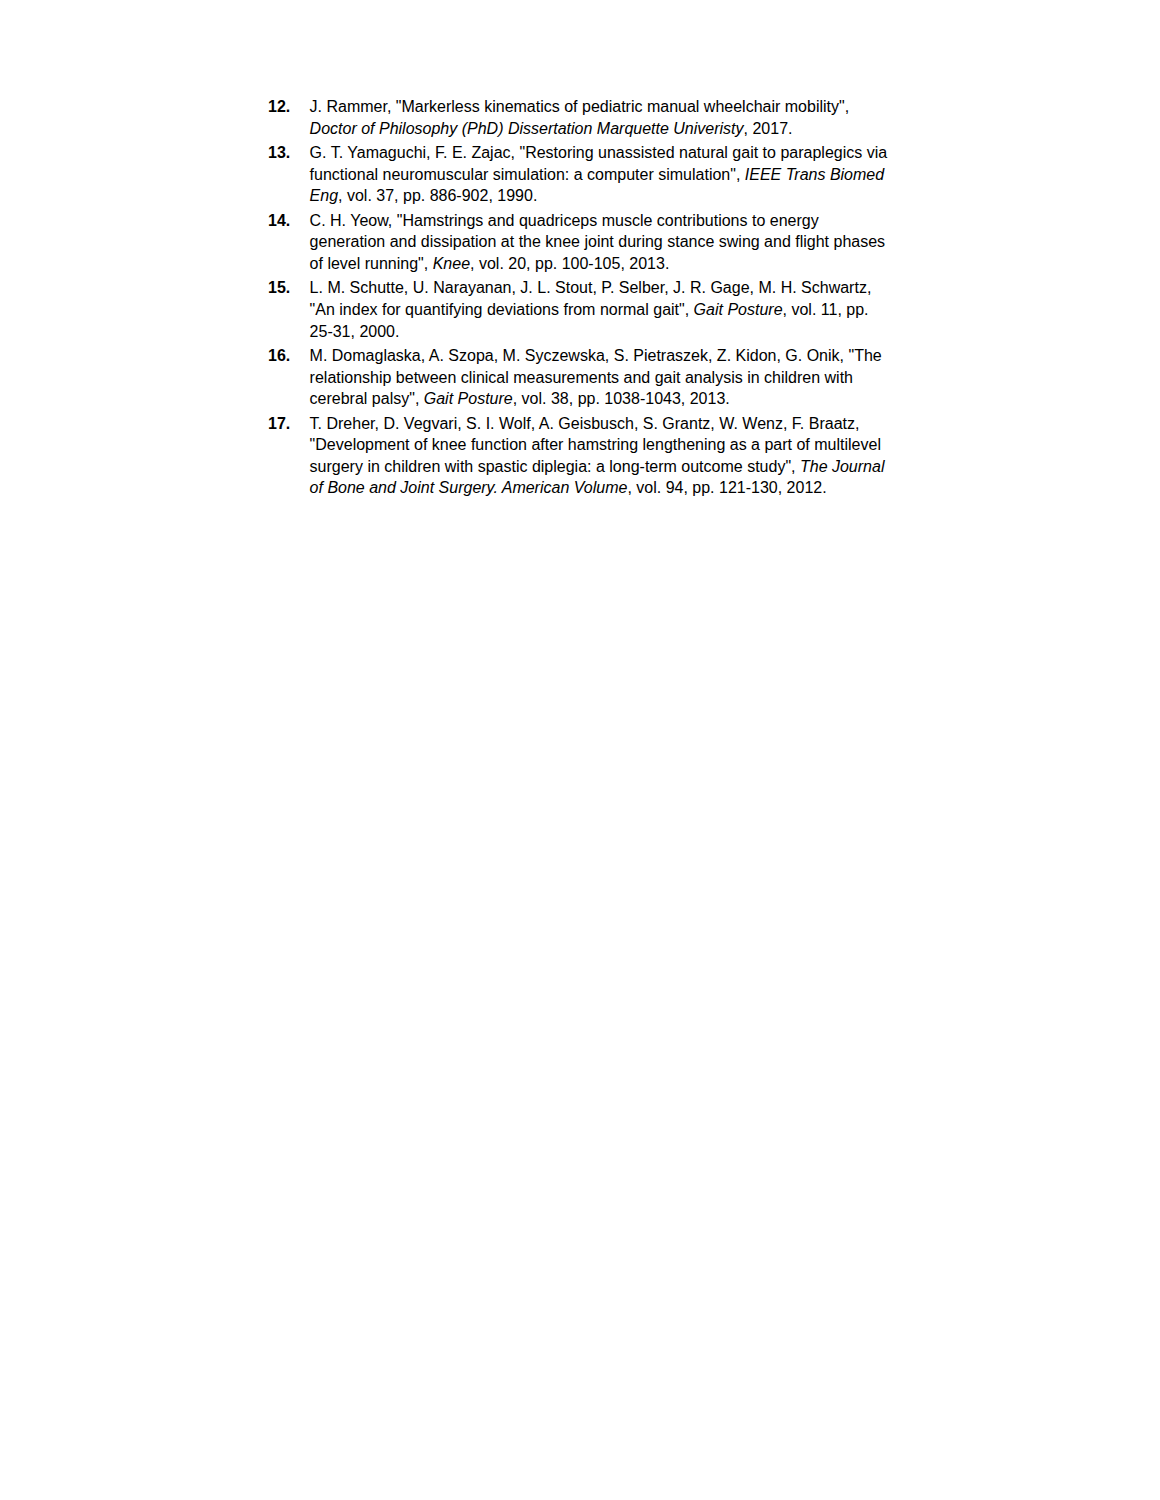12. J. Rammer, "Markerless kinematics of pediatric manual wheelchair mobility", Doctor of Philosophy (PhD) Dissertation Marquette Univeristy, 2017.
13. G. T. Yamaguchi, F. E. Zajac, "Restoring unassisted natural gait to paraplegics via functional neuromuscular simulation: a computer simulation", IEEE Trans Biomed Eng, vol. 37, pp. 886-902, 1990.
14. C. H. Yeow, "Hamstrings and quadriceps muscle contributions to energy generation and dissipation at the knee joint during stance swing and flight phases of level running", Knee, vol. 20, pp. 100-105, 2013.
15. L. M. Schutte, U. Narayanan, J. L. Stout, P. Selber, J. R. Gage, M. H. Schwartz, "An index for quantifying deviations from normal gait", Gait Posture, vol. 11, pp. 25-31, 2000.
16. M. Domaglaska, A. Szopa, M. Syczewska, S. Pietraszek, Z. Kidon, G. Onik, "The relationship between clinical measurements and gait analysis in children with cerebral palsy", Gait Posture, vol. 38, pp. 1038-1043, 2013.
17. T. Dreher, D. Vegvari, S. I. Wolf, A. Geisbusch, S. Grantz, W. Wenz, F. Braatz, "Development of knee function after hamstring lengthening as a part of multilevel surgery in children with spastic diplegia: a long-term outcome study", The Journal of Bone and Joint Surgery. American Volume, vol. 94, pp. 121-130, 2012.